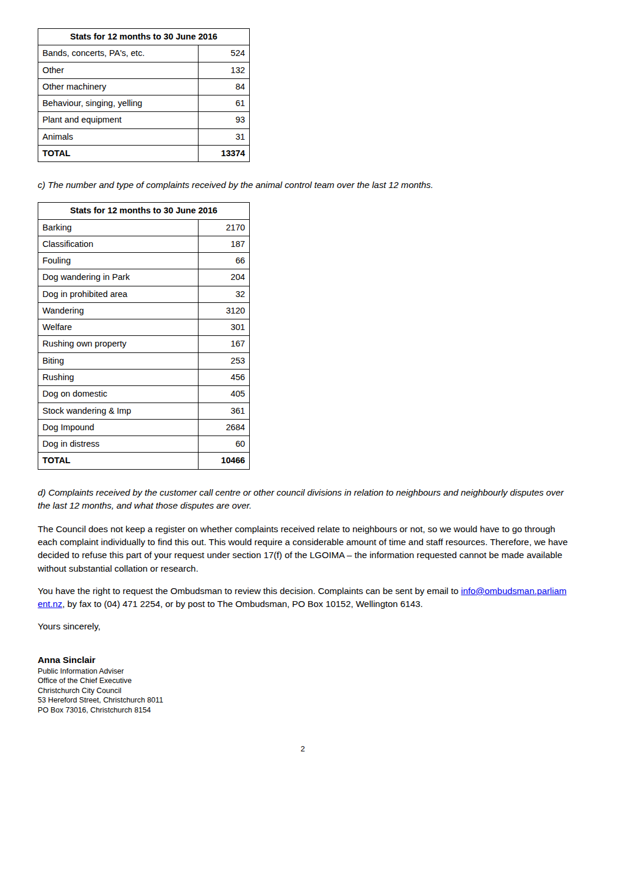| Stats for 12 months to 30 June 2016 |
| --- |
| Bands, concerts, PA's, etc. | 524 |
| Other | 132 |
| Other machinery | 84 |
| Behaviour, singing, yelling | 61 |
| Plant and equipment | 93 |
| Animals | 31 |
| TOTAL | 13374 |
c) The number and type of complaints received by the animal control team over the last 12 months.
| Stats for 12 months to 30 June 2016 |
| --- |
| Barking | 2170 |
| Classification | 187 |
| Fouling | 66 |
| Dog wandering in Park | 204 |
| Dog in prohibited area | 32 |
| Wandering | 3120 |
| Welfare | 301 |
| Rushing own property | 167 |
| Biting | 253 |
| Rushing | 456 |
| Dog on domestic | 405 |
| Stock wandering & Imp | 361 |
| Dog Impound | 2684 |
| Dog in distress | 60 |
| TOTAL | 10466 |
d) Complaints received by the customer call centre or other council divisions in relation to neighbours and neighbourly disputes over the last 12 months, and what those disputes are over.
The Council does not keep a register on whether complaints received relate to neighbours or not, so we would have to go through each complaint individually to find this out. This would require a considerable amount of time and staff resources. Therefore, we have decided to refuse this part of your request under section 17(f) of the LGOIMA – the information requested cannot be made available without substantial collation or research.
You have the right to request the Ombudsman to review this decision. Complaints can be sent by email to info@ombudsman.parliament.nz, by fax to (04) 471 2254, or by post to The Ombudsman, PO Box 10152, Wellington 6143.
Yours sincerely,
Anna Sinclair
Public Information Adviser
Office of the Chief Executive
Christchurch City Council
53 Hereford Street, Christchurch 8011
PO Box 73016, Christchurch 8154
2